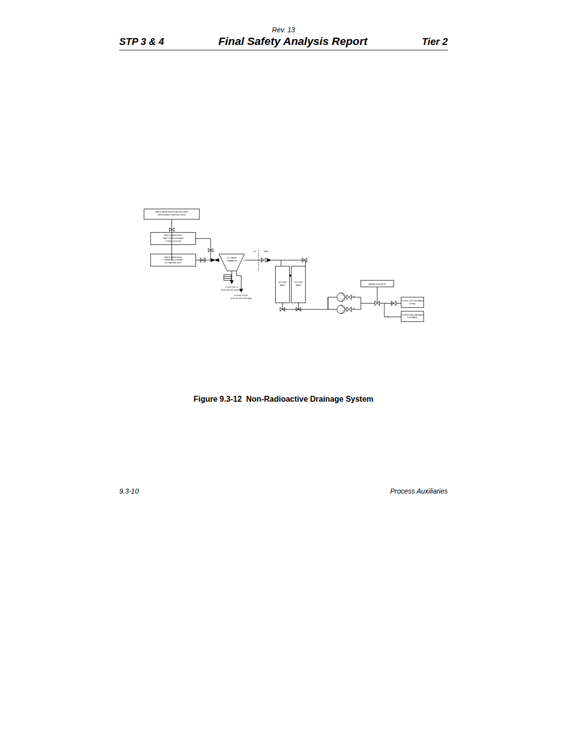Rev. 13
STP 3 & 4
Final Safety Analysis Report
Tier 2
WASTE WATER FROM PLANT BUILDINGS (SERVICE AND OTHER BUILDINGS) WASTE WATER FROM REACTOR BUILDING AND CONTROL BUILDING WASTE WATER FROM TURBINE BUILDING AND HOT MACHINE SHOP OIL / WATER SEPARATOR COLLECTED OIL (FOR OFF SITE DISPOSAL) SLUDGE OUTLET (FOR OFF SITE DISPOSAL) SETTLING BASIN SETTLING BASIN RADIATION MONITOR TO MCR / SITE DISCHARGE OUTFALL TO MONITORED RADWASTE DISCHARGE TB YARD N N N
Figure 9.3-12 Non-Radioactive Drainage System
9.3-10
Process Auxiliaries